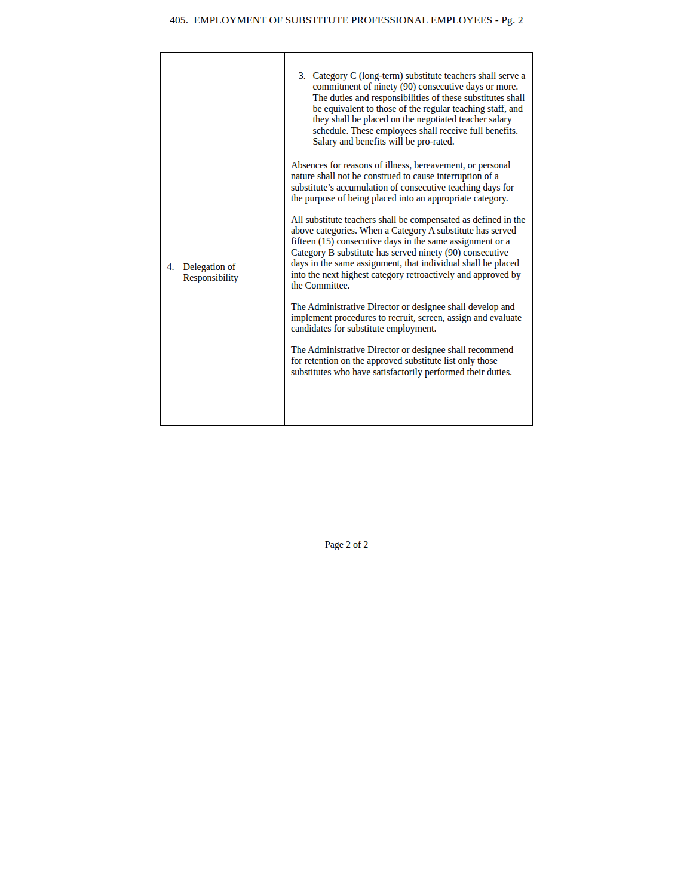405. EMPLOYMENT OF SUBSTITUTE PROFESSIONAL EMPLOYEES - Pg. 2
| 4. Delegation of Responsibility | Category C (long-term) substitute teachers shall serve a commitment of ninety (90) consecutive days or more. The duties and responsibilities of these substitutes shall be equivalent to those of the regular teaching staff, and they shall be placed on the negotiated teacher salary schedule. These employees shall receive full benefits. Salary and benefits will be pro-rated. Absences for reasons of illness, bereavement, or personal nature shall not be construed to cause interruption of a substitute’s accumulation of consecutive teaching days for the purpose of being placed into an appropriate category. All substitute teachers shall be compensated as defined in the above categories. When a Category A substitute has served fifteen (15) consecutive days in the same assignment or a Category B substitute has served ninety (90) consecutive days in the same assignment, that individual shall be placed into the next highest category retroactively and approved by the Committee. The Administrative Director or designee shall develop and implement procedures to recruit, screen, assign and evaluate candidates for substitute employment. The Administrative Director or designee shall recommend for retention on the approved substitute list only those substitutes who have satisfactorily performed their duties. |
Page 2 of 2